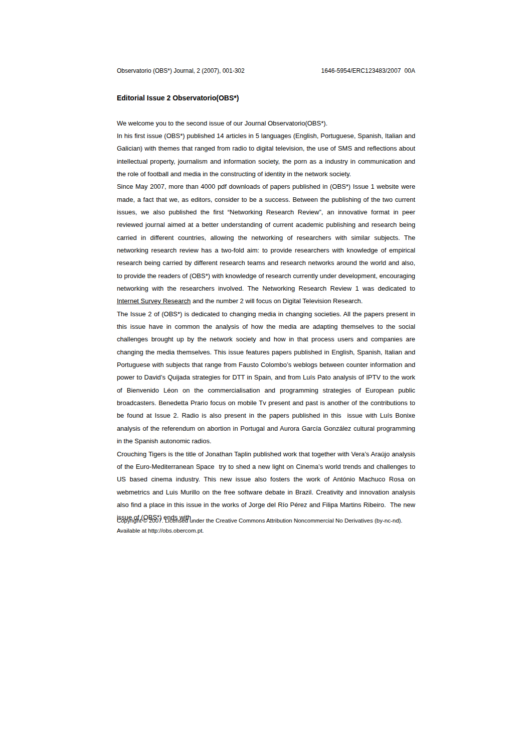Observatorio (OBS*) Journal, 2 (2007), 001-302 1646-5954/ERC123483/2007 00A
Editorial Issue 2 Observatorio(OBS*)
We welcome you to the second issue of our Journal Observatorio(OBS*).
In his first issue (OBS*) published 14 articles in 5 languages (English, Portuguese, Spanish, Italian and Galician) with themes that ranged from radio to digital television, the use of SMS and reflections about intellectual property, journalism and information society, the porn as a industry in communication and the role of football and media in the constructing of identity in the network society.
Since May 2007, more than 4000 pdf downloads of papers published in (OBS*) Issue 1 website were made, a fact that we, as editors, consider to be a success. Between the publishing of the two current issues, we also published the first “Networking Research Review”, an innovative format in peer reviewed journal aimed at a better understanding of current academic publishing and research being carried in different countries, allowing the networking of researchers with similar subjects. The networking research review has a two-fold aim: to provide researchers with knowledge of empirical research being carried by different research teams and research networks around the world and also, to provide the readers of (OBS*) with knowledge of research currently under development, encouraging networking with the researchers involved. The Networking Research Review 1 was dedicated to Internet Survey Research and the number 2 will focus on Digital Television Research.
The Issue 2 of (OBS*) is dedicated to changing media in changing societies. All the papers present in this issue have in common the analysis of how the media are adapting themselves to the social challenges brought up by the network society and how in that process users and companies are changing the media themselves. This issue features papers published in English, Spanish, Italian and Portuguese with subjects that range from Fausto Colombo’s weblogs between counter information and power to David’s Quijada strategies for DTT in Spain, and from Luís Pato analysis of IPTV to the work of Bienvenido Léon on the commercialisation and programming strategies of European public broadcasters. Benedetta Prario focus on mobile Tv present and past is another of the contributions to be found at Issue 2. Radio is also present in the papers published in this issue with Luís Bonixe analysis of the referendum on abortion in Portugal and Aurora García González cultural programming in the Spanish autonomic radios.
Crouching Tigers is the title of Jonathan Taplin published work that together with Vera’s Araújo analysis of the Euro-Mediterranean Space try to shed a new light on Cinema’s world trends and challenges to US based cinema industry. This new issue also fosters the work of António Machuco Rosa on webmetrics and Luis Murillo on the free software debate in Brazil. Creativity and innovation analysis also find a place in this issue in the works of Jorge del Río Pérez and Filipa Martins Ribeiro. The new issue of (OBS*) ends with
Copyright © 2007. Licensed under the Creative Commons Attribution Noncommercial No Derivatives (by-nc-nd). Available at http://obs.obercom.pt.